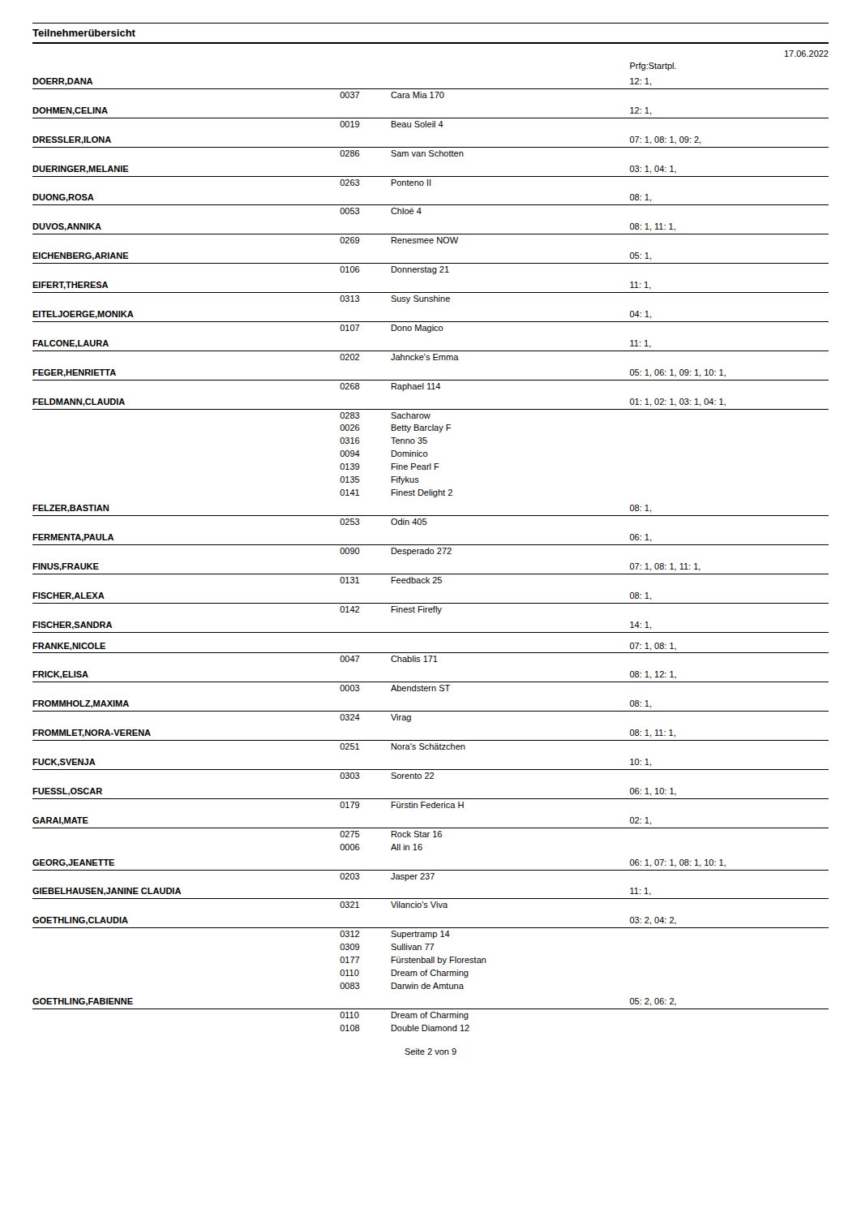Teilnehmerübersicht
17.06.2022
| | | | Prfg:Startpl. |
| DOERR,DANA | | | 12: 1, |
| | 0037 | Cara Mia 170 | |
| DOHMEN,CELINA | | | 12: 1, |
| | 0019 | Beau Soleil 4 | |
| DRESSLER,ILONA | | | 07: 1, 08: 1, 09: 2, |
| | 0286 | Sam van Schotten | |
| DUERINGER,MELANIE | | | 03: 1, 04: 1, |
| | 0263 | Ponteno II | |
| DUONG,ROSA | | | 08: 1, |
| | 0053 | Chloé 4 | |
| DUVOS,ANNIKA | | | 08: 1, 11: 1, |
| | 0269 | Renesmee NOW | |
| EICHENBERG,ARIANE | | | 05: 1, |
| | 0106 | Donnerstag 21 | |
| EIFERT,THERESA | | | 11: 1, |
| | 0313 | Susy Sunshine | |
| EITELJOERGE,MONIKA | | | 04: 1, |
| | 0107 | Dono Magico | |
| FALCONE,LAURA | | | 11: 1, |
| | 0202 | Jahncke's Emma | |
| FEGER,HENRIETTA | | | 05: 1, 06: 1, 09: 1, 10: 1, |
| | 0268 | Raphael 114 | |
| FELDMANN,CLAUDIA | | | 01: 1, 02: 1, 03: 1, 04: 1, |
| | 0283 | Sacharow | |
| | 0026 | Betty Barclay F | |
| | 0316 | Tenno 35 | |
| | 0094 | Dominico | |
| | 0139 | Fine Pearl F | |
| | 0135 | Fifykus | |
| | 0141 | Finest Delight 2 | |
| FELZER,BASTIAN | | | 08: 1, |
| | 0253 | Odin 405 | |
| FERMENTA,PAULA | | | 06: 1, |
| | 0090 | Desperado 272 | |
| FINUS,FRAUKE | | | 07: 1, 08: 1, 11: 1, |
| | 0131 | Feedback 25 | |
| FISCHER,ALEXA | | | 08: 1, |
| | 0142 | Finest Firefly | |
| FISCHER,SANDRA | | | 14: 1, |
| FRANKE,NICOLE | | | 07: 1, 08: 1, |
| | 0047 | Chablis 171 | |
| FRICK,ELISA | | | 08: 1, 12: 1, |
| | 0003 | Abendstern ST | |
| FROMMHOLZ,MAXIMA | | | 08: 1, |
| | 0324 | Virag | |
| FROMMLET,NORA-VERENA | | | 08: 1, 11: 1, |
| | 0251 | Nora's Schätzchen | |
| FUCK,SVENJA | | | 10: 1, |
| | 0303 | Sorento 22 | |
| FUESSL,OSCAR | | | 06: 1, 10: 1, |
| | 0179 | Fürstin Federica H | |
| GARAI,MATE | | | 02: 1, |
| | 0275 | Rock Star 16 | |
| | 0006 | All in 16 | |
| GEORG,JEANETTE | | | 06: 1, 07: 1, 08: 1, 10: 1, |
| | 0203 | Jasper 237 | |
| GIEBELHAUSEN,JANINE CLAUDIA | | | 11: 1, |
| | 0321 | Vilancio's Viva | |
| GOETHLING,CLAUDIA | | | 03: 2, 04: 2, |
| | 0312 | Supertramp 14 | |
| | 0309 | Sullivan 77 | |
| | 0177 | Fürstenball by Florestan | |
| | 0110 | Dream of Charming | |
| | 0083 | Darwin de Amtuna | |
| GOETHLING,FABIENNE | | | 05: 2, 06: 2, |
| | 0110 | Dream of Charming | |
| | 0108 | Double Diamond 12 | |
Seite 2 von 9